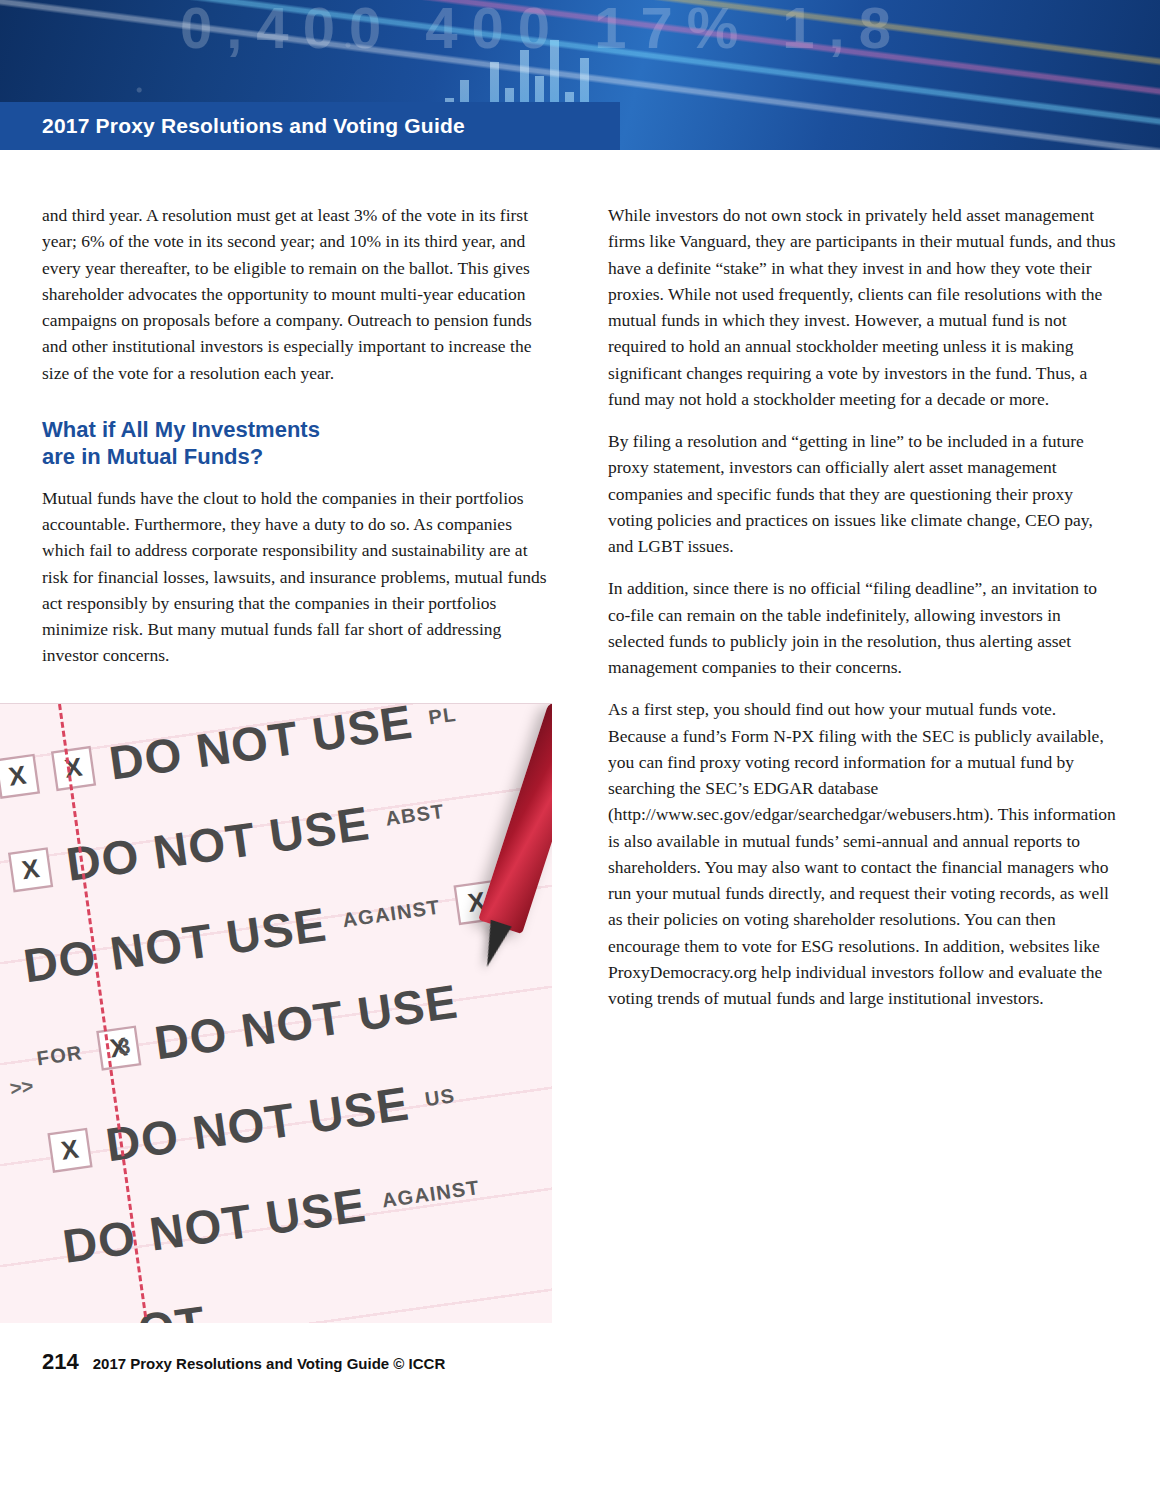2017 Proxy Resolutions and Voting Guide
and third year. A resolution must get at least 3% of the vote in its first year; 6% of the vote in its second year; and 10% in its third year, and every year thereafter, to be eligible to remain on the ballot. This gives shareholder advocates the opportunity to mount multi-year education campaigns on proposals before a company. Outreach to pension funds and other institutional investors is especially important to increase the size of the vote for a resolution each year.
What if All My Investments
are in Mutual Funds?
Mutual funds have the clout to hold the companies in their portfolios accountable. Furthermore, they have a duty to do so. As companies which fail to address corporate responsibility and sustainability are at risk for financial losses, lawsuits, and insurance problems, mutual funds act responsibly by ensuring that the companies in their portfolios minimize risk. But many mutual funds fall far short of addressing investor concerns.
X
X
DO NOT USE
PL
X
DO NOT USE
ABST
DO NOT USE
AGAINST
X
FOR
X
DO NOT USE
X
DO NOT USE
US
DO NOT USE
AGAINST
FOR
OT
3
>>
While investors do not own stock in privately held asset management firms like Vanguard, they are participants in their mutual funds, and thus have a definite “stake” in what they invest in and how they vote their proxies. While not used frequently, clients can file resolutions with the mutual funds in which they invest. However, a mutual fund is not required to hold an annual stockholder meeting unless it is making significant changes requiring a vote by investors in the fund. Thus, a fund may not hold a stockholder meeting for a decade or more.
By filing a resolution and “getting in line” to be included in a future proxy statement, investors can officially alert asset management companies and specific funds that they are questioning their proxy voting policies and practices on issues like climate change, CEO pay, and LGBT issues.
In addition, since there is no official “filing deadline”, an invitation to co-file can remain on the table indefinitely, allowing investors in selected funds to publicly join in the resolution, thus alerting asset management companies to their concerns.
As a first step, you should find out how your mutual funds vote. Because a fund’s Form N-PX filing with the SEC is publicly available, you can find proxy voting record information for a mutual fund by searching the SEC’s EDGAR database (http://www.sec.gov/edgar/searchedgar/webusers.htm). This information is also available in mutual funds’ semi-annual and annual reports to shareholders. You may also want to contact the financial managers who run your mutual funds directly, and request their voting records, as well as their policies on voting shareholder resolutions. You can then encourage them to vote for ESG resolutions. In addition, websites like ProxyDemocracy.org help individual investors follow and evaluate the voting trends of mutual funds and large institutional investors.
214
2017 Proxy Resolutions and Voting Guide © ICCR